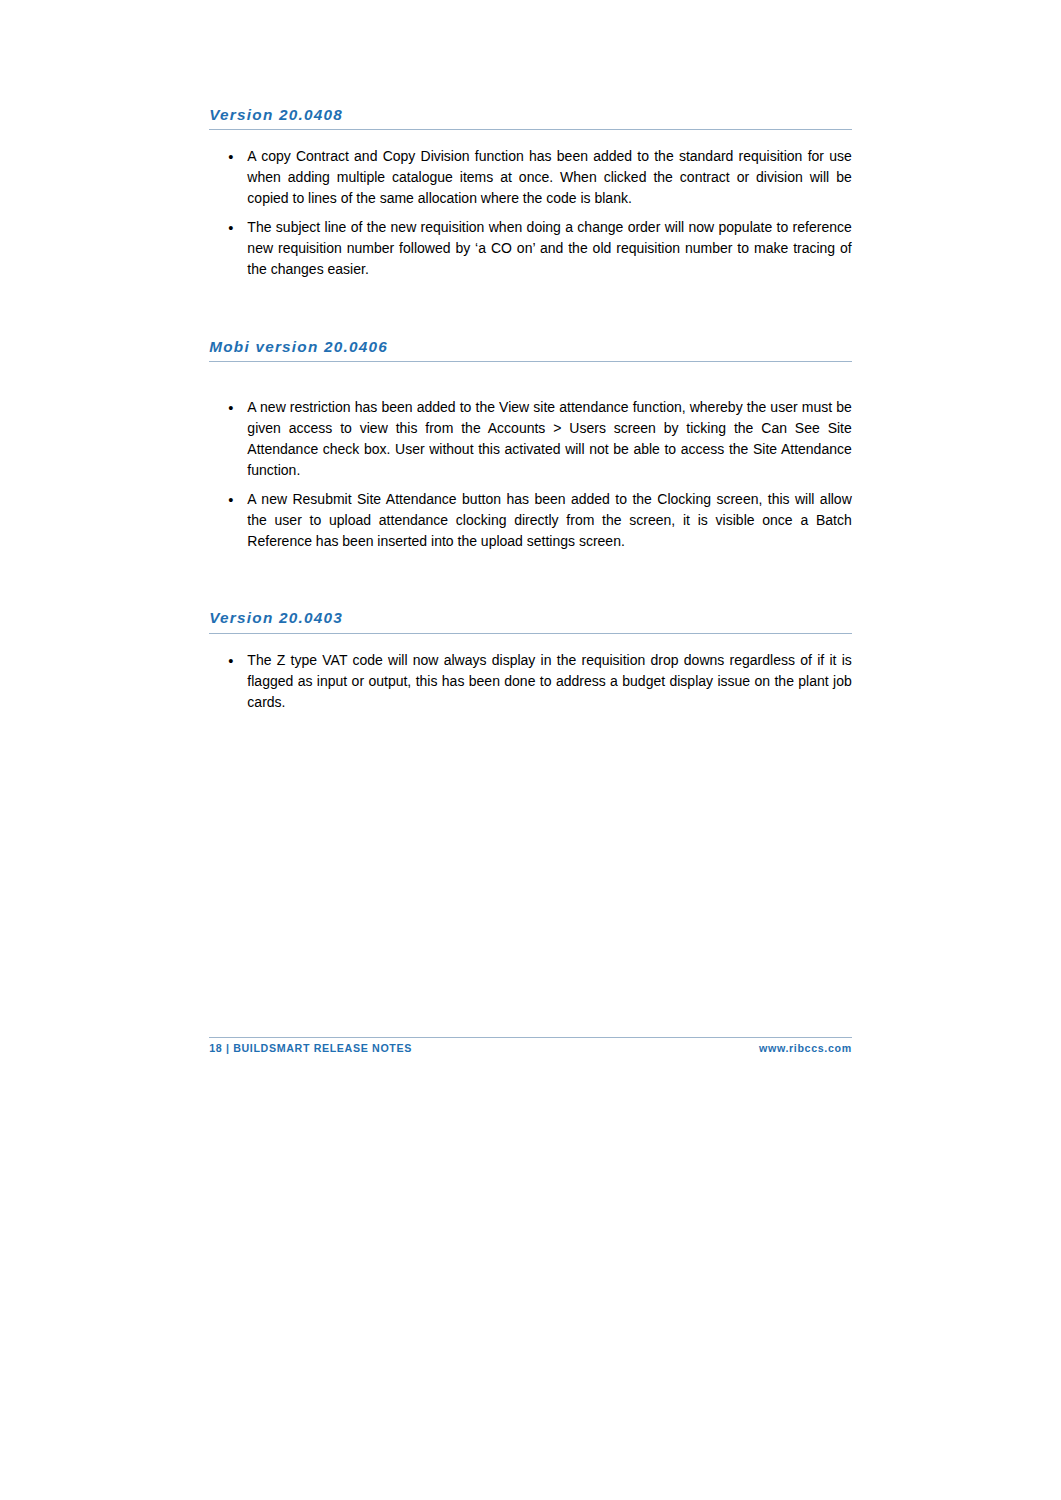Version 20.0408
A copy Contract and Copy Division function has been added to the standard requisition for use when adding multiple catalogue items at once. When clicked the contract or division will be copied to lines of the same allocation where the code is blank.
The subject line of the new requisition when doing a change order will now populate to reference new requisition number followed by ‘a CO on’ and the old requisition number to make tracing of the changes easier.
Mobi version 20.0406
A new restriction has been added to the View site attendance function, whereby the user must be given access to view this from the Accounts > Users screen by ticking the Can See Site Attendance check box. User without this activated will not be able to access the Site Attendance function.
A new Resubmit Site Attendance button has been added to the Clocking screen, this will allow the user to upload attendance clocking directly from the screen, it is visible once a Batch Reference has been inserted into the upload settings screen.
Version 20.0403
The Z type VAT code will now always display in the requisition drop downs regardless of if it is flagged as input or output, this has been done to address a budget display issue on the plant job cards.
18 | BUILDSMART RELEASE NOTES www.ribccs.com